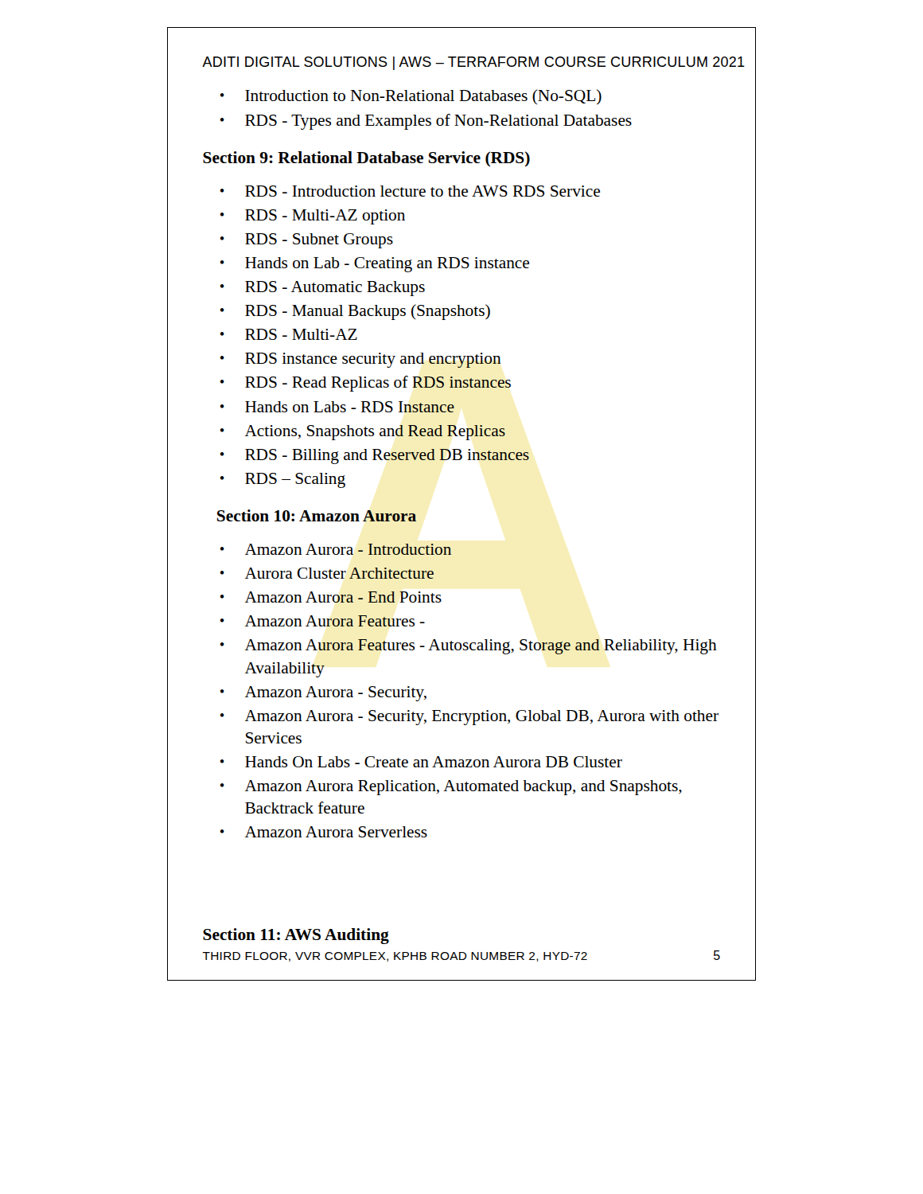A
ADITI DIGITAL SOLUTIONS | AWS – TERRAFORM COURSE CURRICULUM 2021
Introduction to Non-Relational Databases (No-SQL)
RDS - Types and Examples of Non-Relational Databases
Section 9: Relational Database Service (RDS)
RDS - Introduction lecture to the AWS RDS Service
RDS - Multi-AZ option
RDS - Subnet Groups
Hands on Lab - Creating an RDS instance
RDS - Automatic Backups
RDS - Manual Backups (Snapshots)
RDS - Multi-AZ
RDS instance security and encryption
RDS - Read Replicas of RDS instances
Hands on Labs - RDS Instance
Actions, Snapshots and Read Replicas
RDS - Billing and Reserved DB instances
RDS – Scaling
Section 10: Amazon Aurora
Amazon Aurora - Introduction
Aurora Cluster Architecture
Amazon Aurora - End Points
Amazon Aurora Features -
Amazon Aurora Features - Autoscaling, Storage and Reliability, High Availability
Amazon Aurora - Security,
Amazon Aurora - Security, Encryption, Global DB, Aurora with other Services
Hands On Labs - Create an Amazon Aurora DB Cluster
Amazon Aurora Replication, Automated backup, and Snapshots, Backtrack feature
Amazon Aurora Serverless
Section 11: AWS Auditing
THIRD FLOOR, VVR COMPLEX, KPHB ROAD NUMBER 2, HYD-72 5